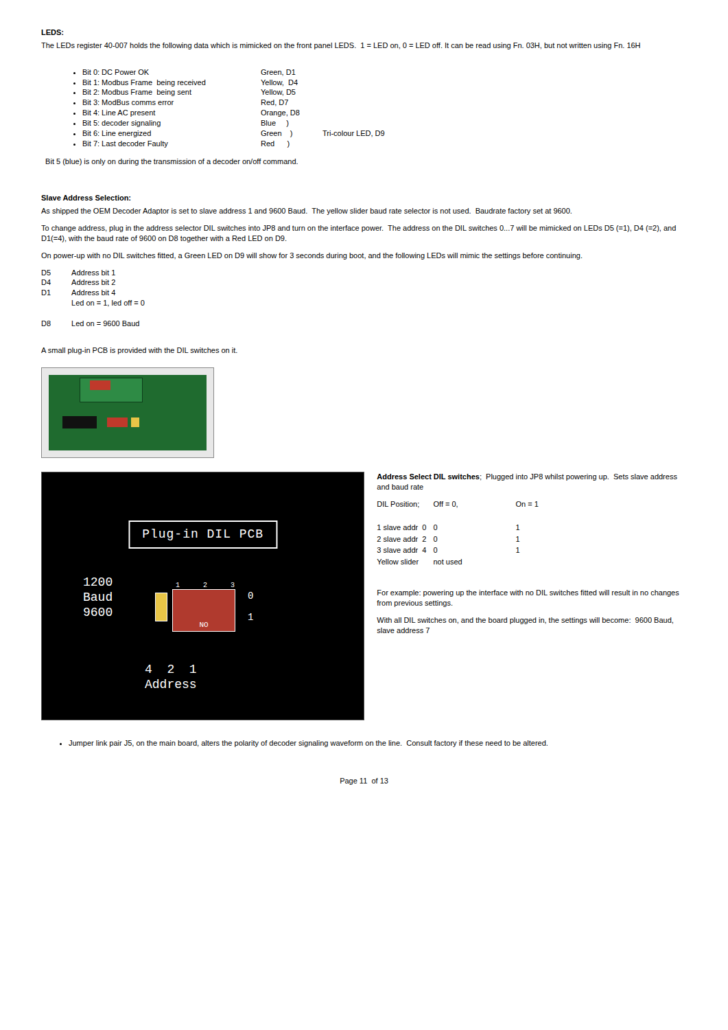LEDS:
The LEDs register 40-007 holds the following data which is mimicked on the front panel LEDS. 1 = LED on, 0 = LED off. It can be read using Fn. 03H, but not written using Fn. 16H
Bit 0: DC Power OK Green, D1
Bit 1: Modbus Frame being received Yellow, D4
Bit 2: Modbus Frame being sent Yellow, D5
Bit 3: ModBus comms error Red, D7
Bit 4: Line AC present Orange, D8
Bit 5: decoder signaling Blue )
Bit 6: Line energized Green ) Tri-colour LED, D9
Bit 7: Last decoder Faulty Red )
Bit 5 (blue) is only on during the transmission of a decoder on/off command.
Slave Address Selection:
As shipped the OEM Decoder Adaptor is set to slave address 1 and 9600 Baud. The yellow slider baud rate selector is not used. Baudrate factory set at 9600.
To change address, plug in the address selector DIL switches into JP8 and turn on the interface power. The address on the DIL switches 0...7 will be mimicked on LEDs D5 (=1), D4 (=2), and D1(=4), with the baud rate of 9600 on D8 together with a Red LED on D9.
On power-up with no DIL switches fitted, a Green LED on D9 will show for 3 seconds during boot, and the following LEDs will mimic the settings before continuing.
| D5 | Address bit 1 |
| D4 | Address bit 2 |
| D1 | Address bit 4 Led on = 1, led off = 0 |
| D8 | Led on = 9600 Baud |
A small plug-in PCB is provided with the DIL switches on it.
Plug-in DIL PCB
1200
Baud
9600
1 2 3
NO
0
1
4 2 1
Address
Address Select DIL switches; Plugged into JP8 whilst powering up. Sets slave address and baud rate
| DIL Position; | Off = 0, | On = 1 |
| 1 slave addr 0 | 0 | 1 |
| 2 slave addr 2 | 0 | 1 |
| 3 slave addr 4 | 0 | 1 |
| Yellow slider | not used | |
For example: powering up the interface with no DIL switches fitted will result in no changes from previous settings.
With all DIL switches on, and the board plugged in, the settings will become: 9600 Baud, slave address 7
Jumper link pair J5, on the main board, alters the polarity of decoder signaling waveform on the line. Consult factory if these need to be altered.
Page 11 of 13